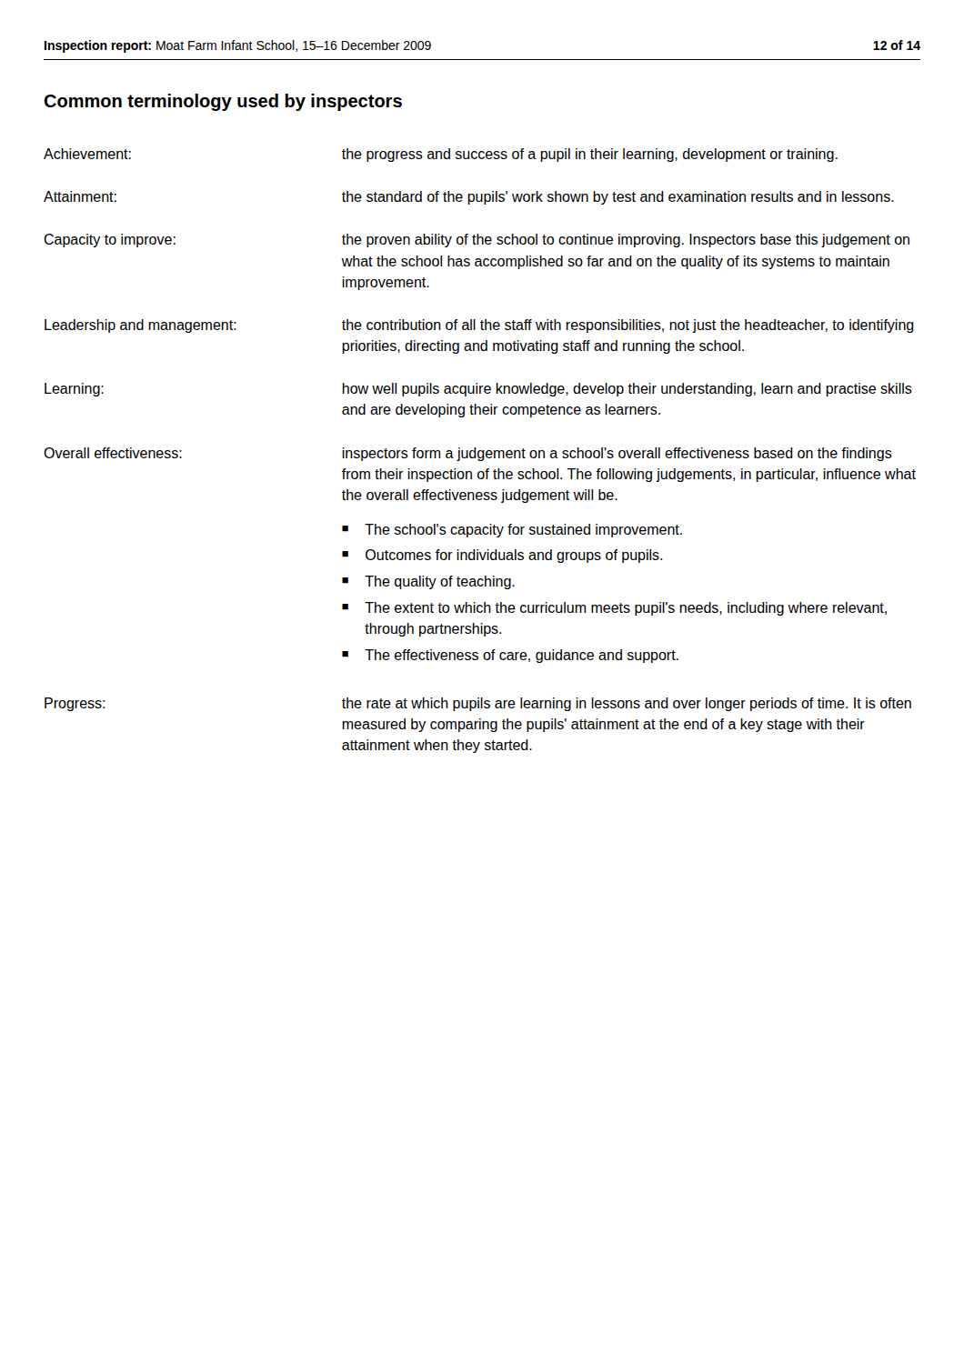Inspection report: Moat Farm Infant School, 15–16 December 2009 12 of 14
Common terminology used by inspectors
Achievement:
the progress and success of a pupil in their learning, development or training.
Attainment:
the standard of the pupils' work shown by test and examination results and in lessons.
Capacity to improve:
the proven ability of the school to continue improving. Inspectors base this judgement on what the school has accomplished so far and on the quality of its systems to maintain improvement.
Leadership and management:
the contribution of all the staff with responsibilities, not just the headteacher, to identifying priorities, directing and motivating staff and running the school.
Learning:
how well pupils acquire knowledge, develop their understanding, learn and practise skills and are developing their competence as learners.
Overall effectiveness:
inspectors form a judgement on a school's overall effectiveness based on the findings from their inspection of the school. The following judgements, in particular, influence what the overall effectiveness judgement will be.
The school's capacity for sustained improvement.
Outcomes for individuals and groups of pupils.
The quality of teaching.
The extent to which the curriculum meets pupil's needs, including where relevant, through partnerships.
The effectiveness of care, guidance and support.
Progress:
the rate at which pupils are learning in lessons and over longer periods of time. It is often measured by comparing the pupils' attainment at the end of a key stage with their attainment when they started.